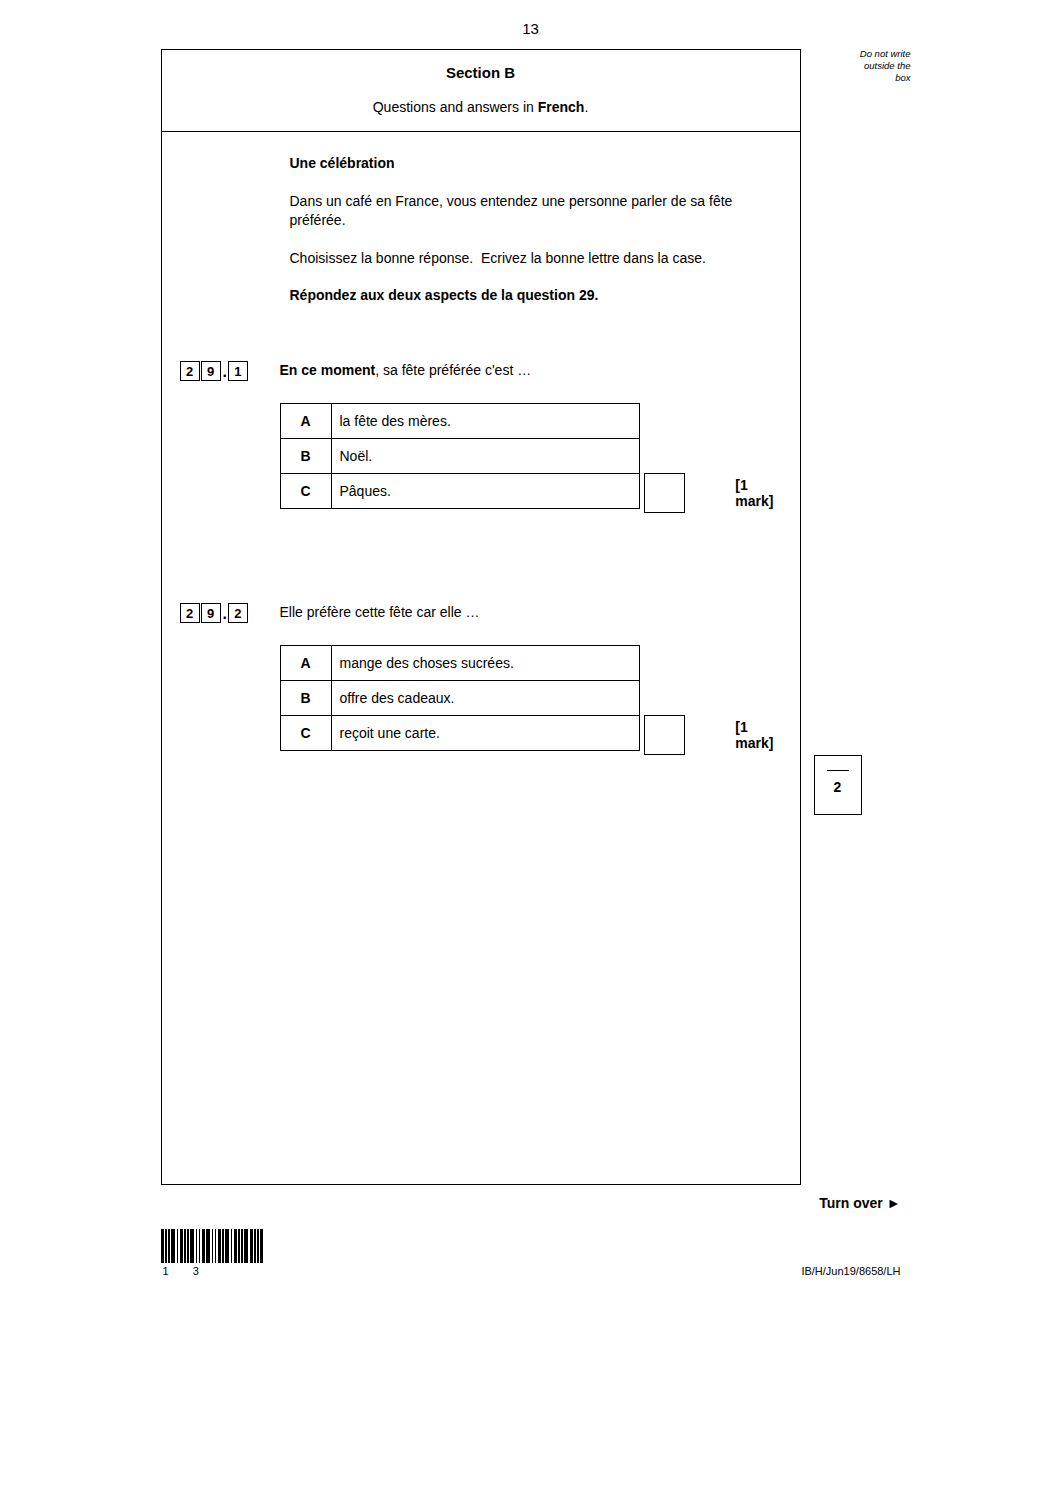13
Do not write
outside the
box
Section B
Questions and answers in French.
Une célébration
Dans un café en France, vous entendez une personne parler de sa fête préférée.
Choisissez la bonne réponse. Ecrivez la bonne lettre dans la case.
Répondez aux deux aspects de la question 29.
29. 1
En ce moment, sa fête préférée c'est …
| A | la fête des mères. |
| B | Noël. |
| C | Pâques. |
[1 mark]
29. 2
Elle préfère cette fête car elle …
| A | mange des choses sucrées. |
| B | offre des cadeaux. |
| C | reçoit une carte. |
[1 mark]
2
Turn over ►
1 3
IB/H/Jun19/8658/LH